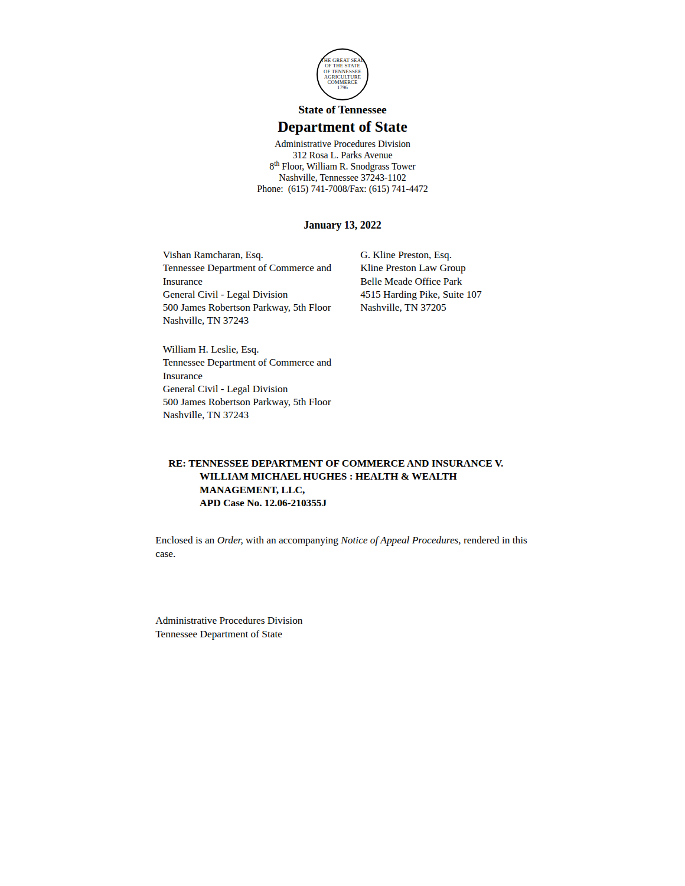THE GREAT SEAL
OF THE STATE
OF TENNESSEE
AGRICULTURE
COMMERCE
1796
State of Tennessee
Department of State
Administrative Procedures Division
312 Rosa L. Parks Avenue
8th Floor, William R. Snodgrass Tower
Nashville, Tennessee 37243-1102
Phone: (615) 741-7008/Fax: (615) 741-4472
January 13, 2022
| Vishan Ramcharan, Esq. Tennessee Department of Commerce and Insurance General Civil - Legal Division 500 James Robertson Parkway, 5th Floor Nashville, TN 37243 | G. Kline Preston, Esq. Kline Preston Law Group Belle Meade Office Park 4515 Harding Pike, Suite 107 Nashville, TN 37205 |
| William H. Leslie, Esq. Tennessee Department of Commerce and Insurance General Civil - Legal Division 500 James Robertson Parkway, 5th Floor Nashville, TN 37243 | |
RE: TENNESSEE DEPARTMENT OF COMMERCE AND INSURANCE V.
WILLIAM MICHAEL HUGHES : HEALTH & WEALTH MANAGEMENT, LLC,
APD Case No. 12.06-210355J
Enclosed is an Order, with an accompanying Notice of Appeal Procedures, rendered in this case.
Administrative Procedures Division
Tennessee Department of State